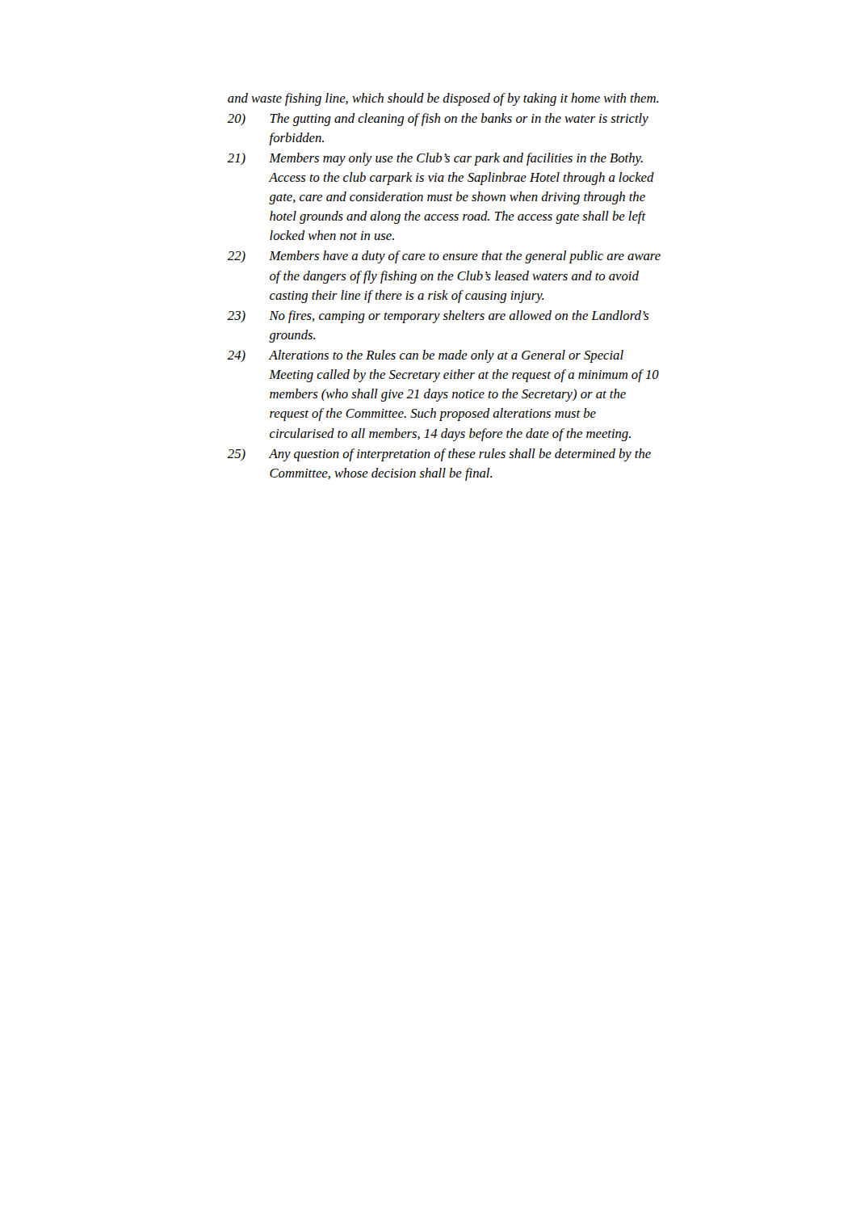and waste fishing line, which should be disposed of by taking it home with them.
20) The gutting and cleaning of fish on the banks or in the water is strictly forbidden.
21) Members may only use the Club’s car park and facilities in the Bothy. Access to the club carpark is via the Saplinbrae Hotel through a locked gate, care and consideration must be shown when driving through the hotel grounds and along the access road. The access gate shall be left locked when not in use.
22) Members have a duty of care to ensure that the general public are aware of the dangers of fly fishing on the Club’s leased waters and to avoid casting their line if there is a risk of causing injury.
23) No fires, camping or temporary shelters are allowed on the Landlord’s grounds.
24) Alterations to the Rules can be made only at a General or Special Meeting called by the Secretary either at the request of a minimum of 10 members (who shall give 21 days notice to the Secretary) or at the request of the Committee. Such proposed alterations must be circularised to all members, 14 days before the date of the meeting.
25) Any question of interpretation of these rules shall be determined by the Committee, whose decision shall be final.